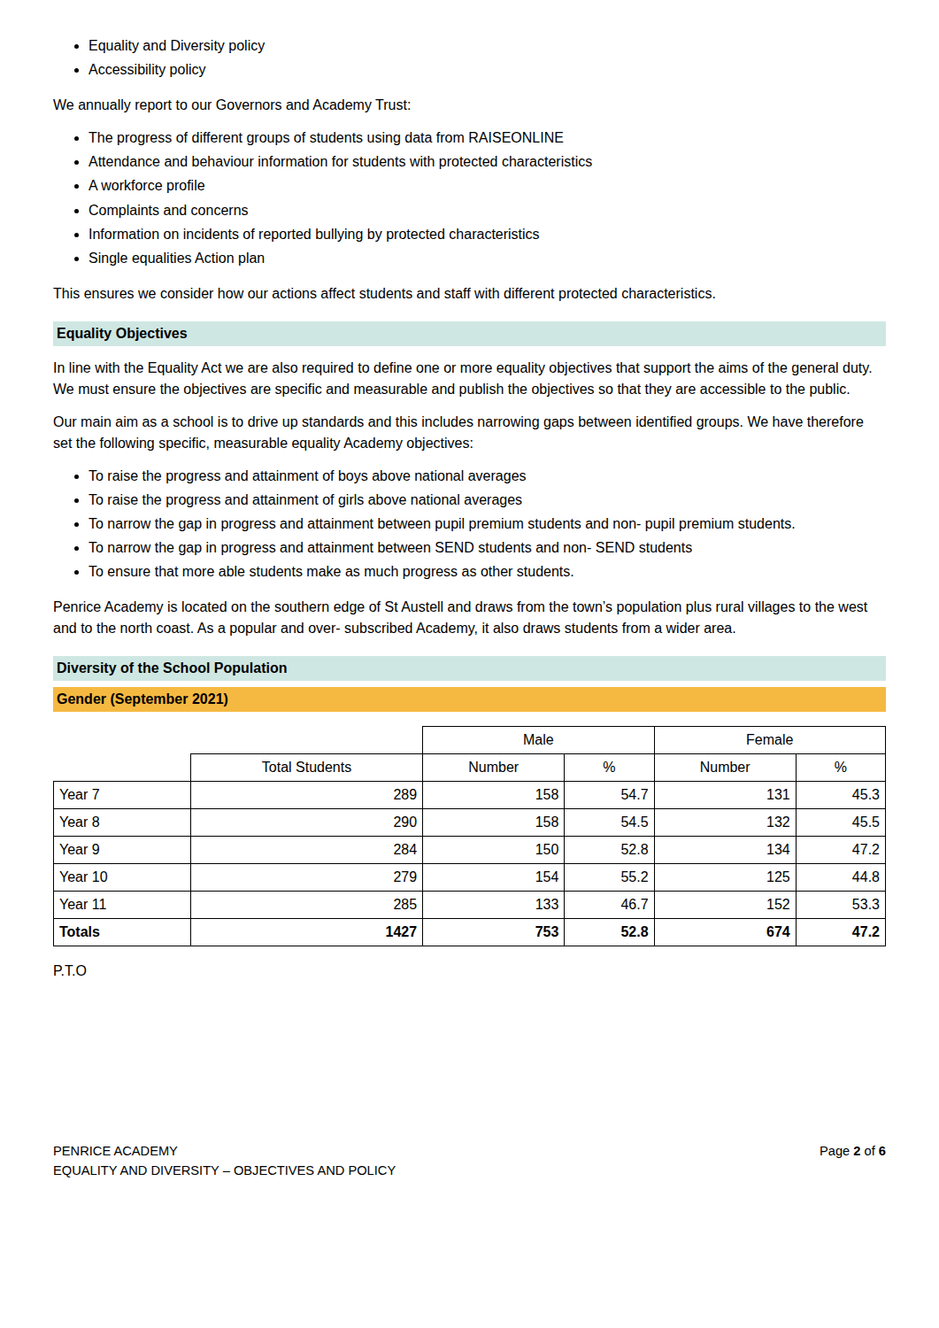Equality and Diversity policy
Accessibility policy
We annually report to our Governors and Academy Trust:
The progress of different groups of students using data from RAISEONLINE
Attendance and behaviour information for students with protected characteristics
A workforce profile
Complaints and concerns
Information on incidents of reported bullying by protected characteristics
Single equalities Action plan
This ensures we consider how our actions affect students and staff with different protected characteristics.
Equality Objectives
In line with the Equality Act we are also required to define one or more equality objectives that support the aims of the general duty. We must ensure the objectives are specific and measurable and publish the objectives so that they are accessible to the public.
Our main aim as a school is to drive up standards and this includes narrowing gaps between identified groups. We have therefore set the following specific, measurable equality Academy objectives:
To raise the progress and attainment of boys above national averages
To raise the progress and attainment of girls above national averages
To narrow the gap in progress and attainment between pupil premium students and non- pupil premium students.
To narrow the gap in progress and attainment between SEND students and non- SEND students
To ensure that more able students make as much progress as other students.
Penrice Academy is located on the southern edge of St Austell and draws from the town’s population plus rural villages to the west and to the north coast. As a popular and over- subscribed Academy, it also draws students from a wider area.
Diversity of the School Population
Gender (September 2021)
| | | Male | Female |
| --- | --- | --- | --- |
| | Total Students | Number | % | Number | % |
| Year 7 | 289 | 158 | 54.7 | 131 | 45.3 |
| Year 8 | 290 | 158 | 54.5 | 132 | 45.5 |
| Year 9 | 284 | 150 | 52.8 | 134 | 47.2 |
| Year 10 | 279 | 154 | 55.2 | 125 | 44.8 |
| Year 11 | 285 | 133 | 46.7 | 152 | 53.3 |
| Totals | 1427 | 753 | 52.8 | 674 | 47.2 |
P.T.O
PENRICE ACADEMY
EQUALITY AND DIVERSITY – OBJECTIVES AND POLICY
Page 2 of 6